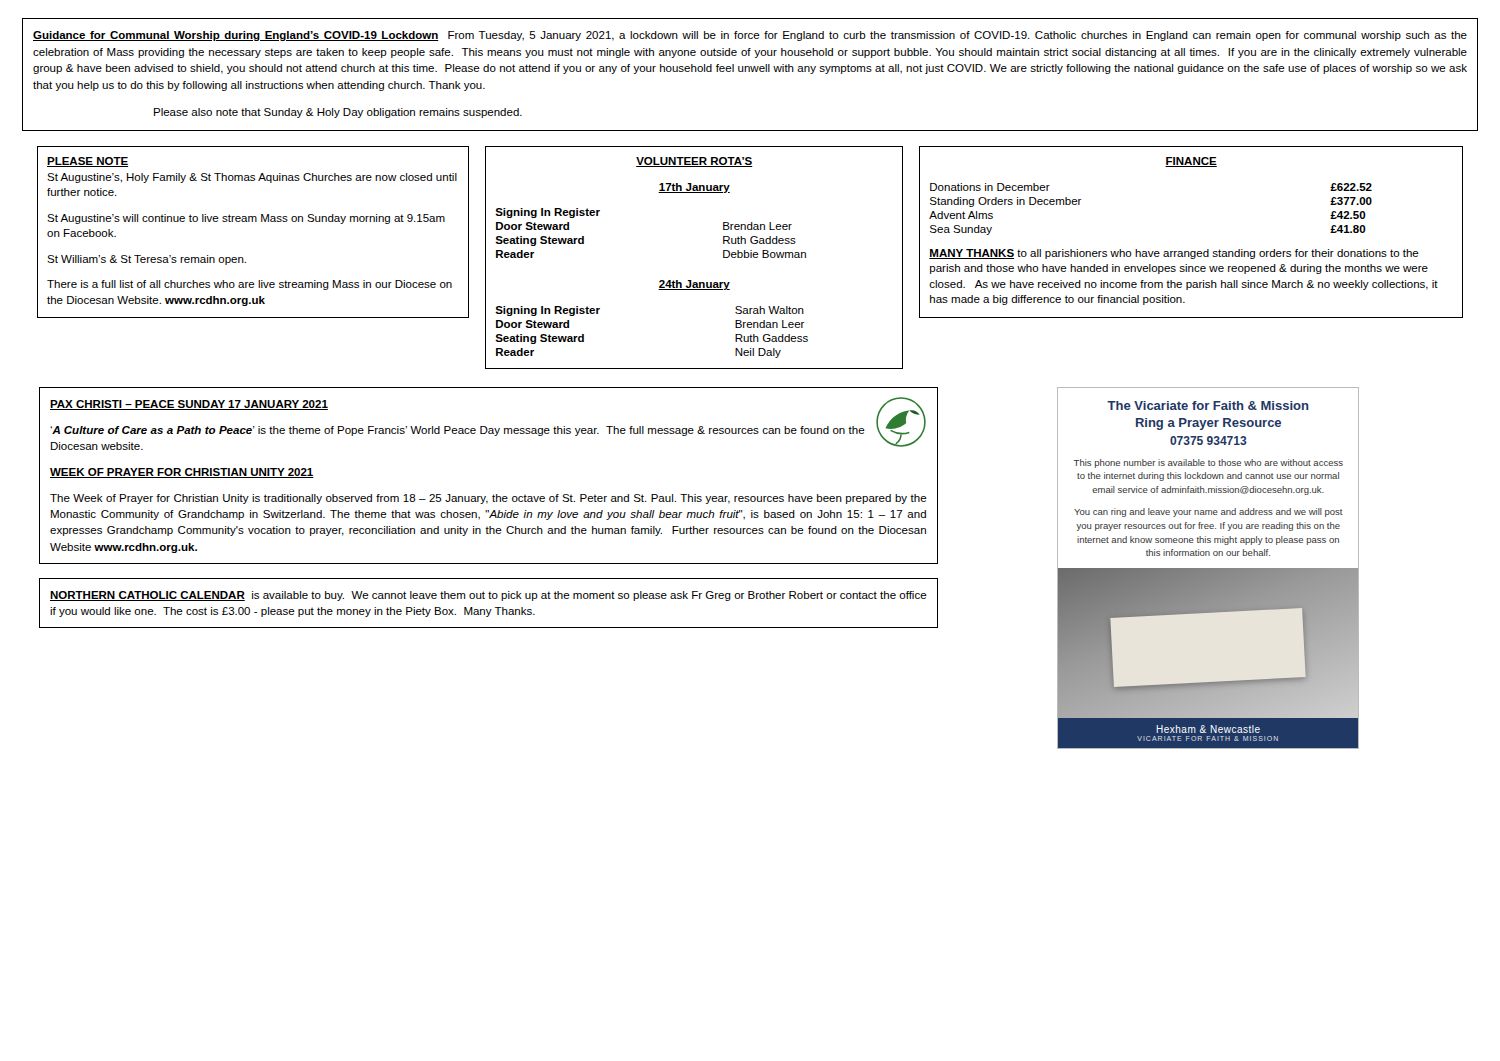Guidance for Communal Worship during England’s COVID-19 Lockdown From Tuesday, 5 January 2021, a lockdown will be in force for England to curb the transmission of COVID-19. Catholic churches in England can remain open for communal worship such as the celebration of Mass providing the necessary steps are taken to keep people safe. This means you must not mingle with anyone outside of your household or support bubble. You should maintain strict social distancing at all times. If you are in the clinically extremely vulnerable group & have been advised to shield, you should not attend church at this time. Please do not attend if you or any of your household feel unwell with any symptoms at all, not just COVID. We are strictly following the national guidance on the safe use of places of worship so we ask that you help us to do this by following all instructions when attending church. Thank you. Please also note that Sunday & Holy Day obligation remains suspended.
| PLEASE NOTE St Augustine’s, Holy Family & St Thomas Aquinas Churches are now closed until further notice. St Augustine’s will continue to live stream Mass on Sunday morning at 9.15am on Facebook. St William’s & St Teresa’s remain open. There is a full list of all churches who are live streaming Mass in our Diocese on the Diocesan Website. www.rcdhn.org.uk | VOLUNTEER ROTA’S 17th January / Signing In Register / / / Door Steward / Brendan Leer / / Seating Steward / Ruth Gaddess / / Reader / Debbie Bowman / 24th January / Signing In Register / Sarah Walton / / Door Steward / Brendan Leer / / Seating Steward / Ruth Gaddess / / Reader / Neil Daly / | FINANCE / Donations in December / £622.52 / / Standing Orders in December / £377.00 / / Advent Alms / £42.50 / / Sea Sunday / £41.80 / MANY THANKS to all parishioners who have arranged standing orders for their donations to the parish and those who have handed in envelopes since we reopened & during the months we were closed. As we have received no income from the parish hall since March & no weekly collections, it has made a big difference to our financial position. |
| PAX CHRISTI – PEACE SUNDAY 17 JANUARY 2021 ‘ A Culture of Care as a Path to Peace ’ is the theme of Pope Francis’ World Peace Day message this year. The full message & resources can be found on the Diocesan website. WEEK OF PRAYER FOR CHRISTIAN UNITY 2021 The Week of Prayer for Christian Unity is traditionally observed from 18 – 25 January, the octave of St. Peter and St. Paul. This year, resources have been prepared by the Monastic Community of Grandchamp in Switzerland. The theme that was chosen, " Abide in my love and you shall bear much fruit ", is based on John 15: 1 – 17 and expresses Grandchamp Community's vocation to prayer, reconciliation and unity in the Church and the human family. Further resources can be found on the Diocesan Website www.rcdhn.org.uk. NORTHERN CATHOLIC CALENDAR is available to buy. We cannot leave them out to pick up at the moment so please ask Fr Greg or Brother Robert or contact the office if you would like one. The cost is £3.00 - please put the money in the Piety Box. Many Thanks. | The Vicariate for Faith & Mission Ring a Prayer Resource 07375 934713 This phone number is available to those who are without access to the internet during this lockdown and cannot use our normal email service of adminfaith.mission@diocesehn.org.uk. You can ring and leave your name and address and we will post you prayer resources out for free. If you are reading this on the internet and know someone this might apply to please pass on this information on our behalf. Hexham & Newcastle VICARIATE FOR FAITH & MISSION |